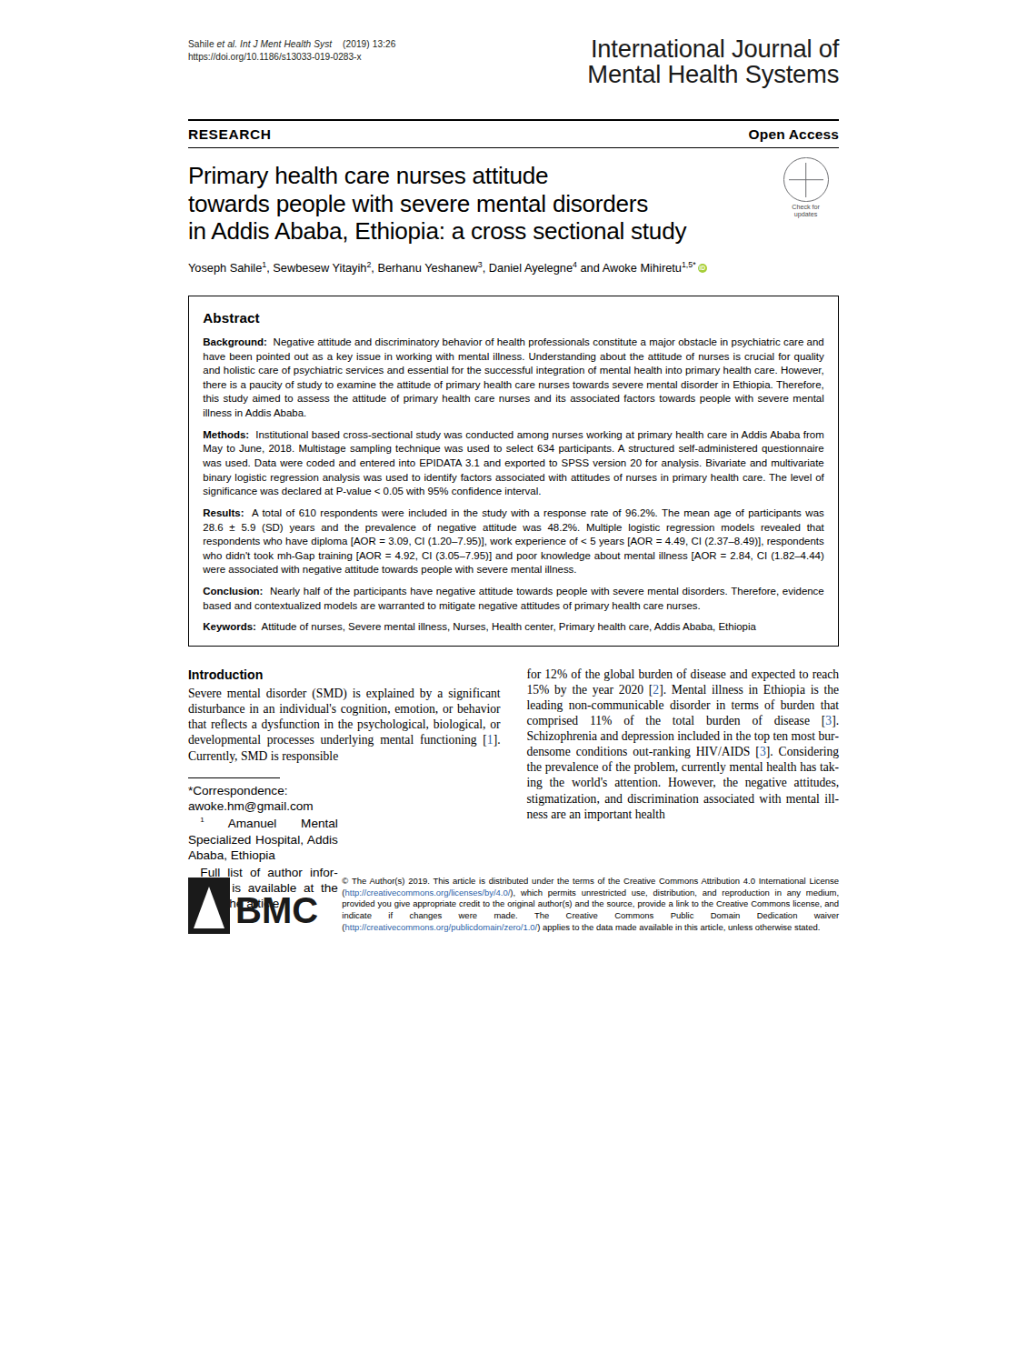Sahile et al. Int J Ment Health Syst (2019) 13:26
https://doi.org/10.1186/s13033-019-0283-x
International Journal of Mental Health Systems
RESEARCH
Open Access
Check for
updates
Primary health care nurses attitude
towards people with severe mental disorders
in Addis Ababa, Ethiopia: a cross sectional study
Yoseph Sahile1, Sewbesew Yitayih2, Berhanu Yeshanew3, Daniel Ayelegne4 and Awoke Mihiretu1,5*
Abstract
Background: Negative attitude and discriminatory behavior of health professionals constitute a major obstacle in psychiatric care and have been pointed out as a key issue in working with mental illness. Understanding about the attitude of nurses is crucial for quality and holistic care of psychiatric services and essential for the successful integration of mental health into primary health care. However, there is a paucity of study to examine the attitude of primary health care nurses towards severe mental disorder in Ethiopia. Therefore, this study aimed to assess the attitude of primary health care nurses and its associated factors towards people with severe mental illness in Addis Ababa.
Methods: Institutional based cross-sectional study was conducted among nurses working at primary health care in Addis Ababa from May to June, 2018. Multistage sampling technique was used to select 634 participants. A structured self-administered questionnaire was used. Data were coded and entered into EPIDATA 3.1 and exported to SPSS version 20 for analysis. Bivariate and multivariate binary logistic regression analysis was used to identify factors associated with attitudes of nurses in primary health care. The level of significance was declared at P-value < 0.05 with 95% confidence interval.
Results: A total of 610 respondents were included in the study with a response rate of 96.2%. The mean age of participants was 28.6 ± 5.9 (SD) years and the prevalence of negative attitude was 48.2%. Multiple logistic regression models revealed that respondents who have diploma [AOR = 3.09, CI (1.20–7.95)], work experience of < 5 years [AOR = 4.49, CI (2.37–8.49)], respondents who didn't took mh-Gap training [AOR = 4.92, CI (3.05–7.95)] and poor knowledge about mental illness [AOR = 2.84, CI (1.82–4.44) were associated with negative attitude towards people with severe mental illness.
Conclusion: Nearly half of the participants have negative attitude towards people with severe mental disorders. Therefore, evidence based and contextualized models are warranted to mitigate negative attitudes of primary health care nurses.
Keywords: Attitude of nurses, Severe mental illness, Nurses, Health center, Primary health care, Addis Ababa, Ethiopia
Introduction
Severe mental disorder (SMD) is explained by a significant disturbance in an individual's cognition, emotion, or behavior that reflects a dysfunction in the psychological, biological, or developmental processes underlying mental functioning [1]. Currently, SMD is responsible
*Correspondence: awoke.hm@gmail.com
1 Amanuel Mental Specialized Hospital, Addis Ababa, Ethiopia
Full list of author information is available at the end of the article
for 12% of the global burden of disease and expected to reach 15% by the year 2020 [2]. Mental illness in Ethiopia is the leading non-communicable disorder in terms of burden that comprised 11% of the total burden of disease [3]. Schizophrenia and depression included in the top ten most burdensome conditions out-ranking HIV/AIDS [3]. Considering the prevalence of the problem, currently mental health has taking the world's attention. However, the negative attitudes, stigmatization, and discrimination associated with mental illness are an important health
BMC
© The Author(s) 2019. This article is distributed under the terms of the Creative Commons Attribution 4.0 International License (http://creativecommons.org/licenses/by/4.0/), which permits unrestricted use, distribution, and reproduction in any medium, provided you give appropriate credit to the original author(s) and the source, provide a link to the Creative Commons license, and indicate if changes were made. The Creative Commons Public Domain Dedication waiver (http://creativecommons.org/publicdomain/zero/1.0/) applies to the data made available in this article, unless otherwise stated.